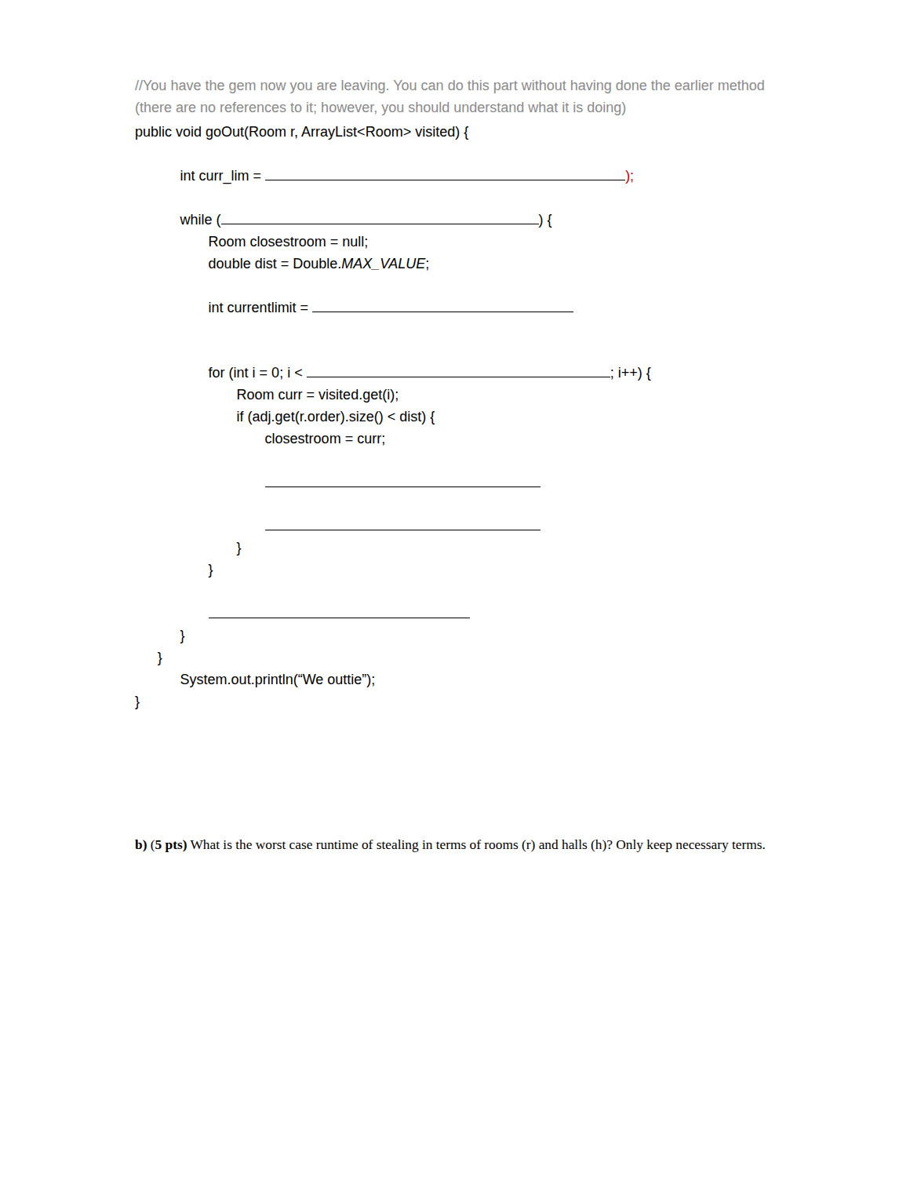//You have the gem now you are leaving. You can do this part without having done the earlier method (there are no references to it; however, you should understand what it is doing)
public void goOut(Room r, ArrayList<Room> visited) {
int curr_lim = );
while ( ) {
Room closestroom = null;
double dist = Double.MAX_VALUE;
int currentlimit =
for (int i = 0; i < ; i++) {
Room curr = visited.get(i);
if (adj.get(r.order).size() < dist) {
closestroom = curr;
}
}
}
}
System.out.println(“We outtie”);
}
b) (5 pts) What is the worst case runtime of stealing in terms of rooms (r) and halls (h)? Only keep necessary terms.